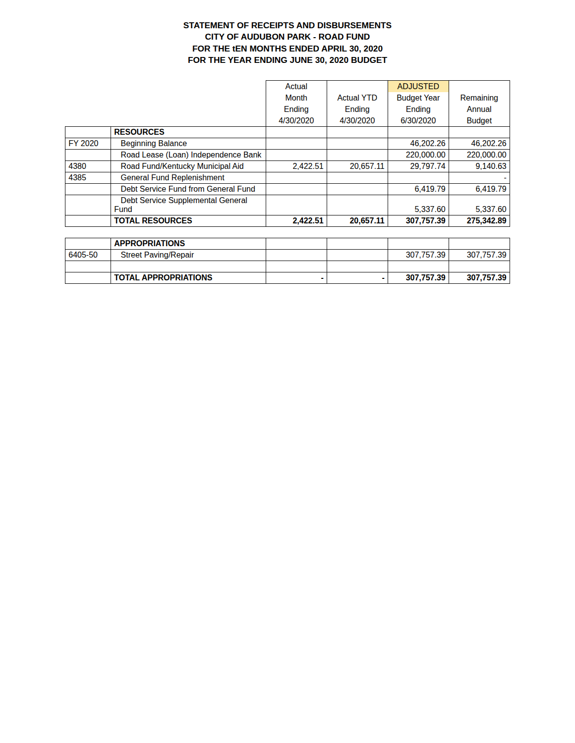STATEMENT OF RECEIPTS AND DISBURSEMENTS
CITY OF AUDUBON PARK - ROAD FUND
FOR THE tEN MONTHS ENDED APRIL 30, 2020
FOR THE YEAR ENDING JUNE 30, 2020 BUDGET
| | | Actual | | ADJUSTED | |
| | | Month | Actual YTD | Budget Year | Remaining |
| | | Ending | Ending | Ending | Annual |
| | | 4/30/2020 | 4/30/2020 | 6/30/2020 | Budget |
| | RESOURCES | | | | |
| FY 2020 | Beginning Balance | | | 46,202.26 | 46,202.26 |
| | Road Lease (Loan) Independence Bank | | | 220,000.00 | 220,000.00 |
| 4380 | Road Fund/Kentucky Municipal Aid | 2,422.51 | 20,657.11 | 29,797.74 | 9,140.63 |
| 4385 | General Fund Replenishment | | | | - |
| | Debt Service Fund from General Fund | | | 6,419.79 | 6,419.79 |
| | Debt Service Supplemental General Fund | | | 5,337.60 | 5,337.60 |
| | TOTAL RESOURCES | 2,422.51 | 20,657.11 | 307,757.39 | 275,342.89 |
| | APPROPRIATIONS | | | | |
| 6405-50 | Street Paving/Repair | | | 307,757.39 | 307,757.39 |
| | TOTAL APPROPRIATIONS | - | - | 307,757.39 | 307,757.39 |